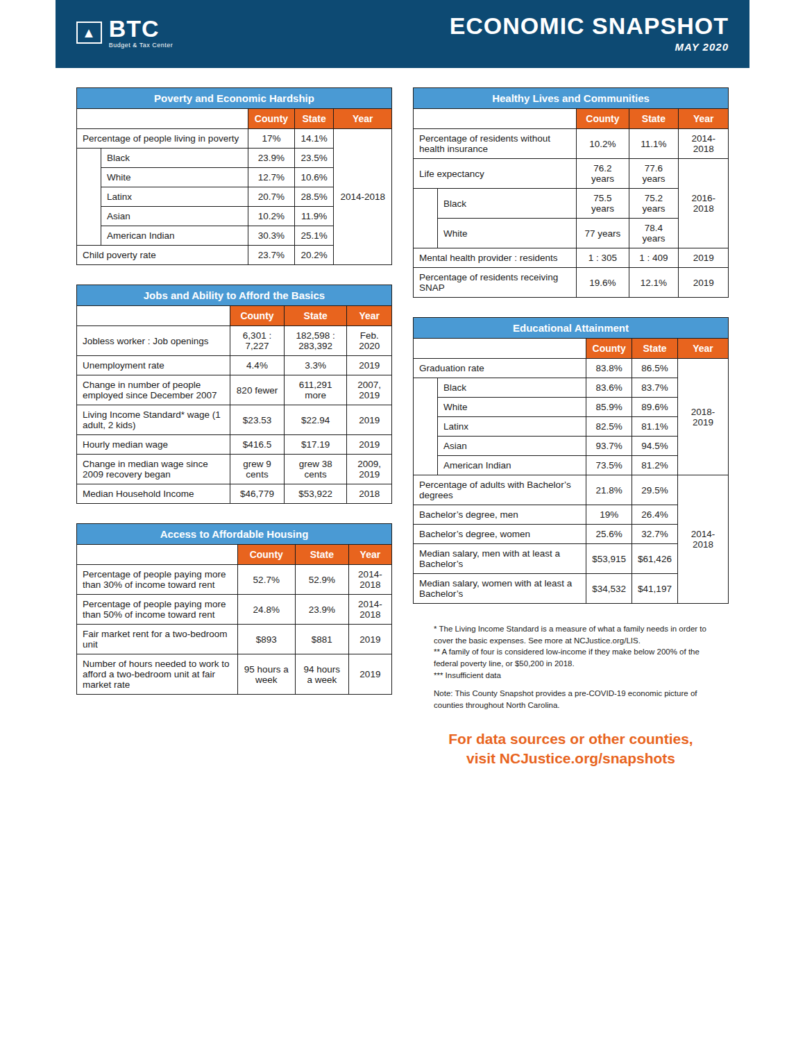▲
BTC
Budget & Tax Center
ECONOMIC SNAPSHOT
MAY 2020
Poverty and Economic Hardship
| | County | State | Year |
| --- | --- | --- | --- |
| Percentage of people living in poverty | 17% | 14.1% | 2014-2018 |
| | Black | 23.9% | 23.5% |
| White | 12.7% | 10.6% |
| Latinx | 20.7% | 28.5% |
| Asian | 10.2% | 11.9% |
| American Indian | 30.3% | 25.1% |
| Child poverty rate | 23.7% | 20.2% |
Jobs and Ability to Afford the Basics
| | County | State | Year |
| --- | --- | --- | --- |
| Jobless worker : Job openings | 6,301 : 7,227 | 182,598 : 283,392 | Feb. 2020 |
| Unemployment rate | 4.4% | 3.3% | 2019 |
| Change in number of people employed since December 2007 | 820 fewer | 611,291 more | 2007, 2019 |
| Living Income Standard* wage (1 adult, 2 kids) | $23.53 | $22.94 | 2019 |
| Hourly median wage | $416.5 | $17.19 | 2019 |
| Change in median wage since 2009 recovery began | grew 9 cents | grew 38 cents | 2009, 2019 |
| Median Household Income | $46,779 | $53,922 | 2018 |
Access to Affordable Housing
| | County | State | Year |
| --- | --- | --- | --- |
| Percentage of people paying more than 30% of income toward rent | 52.7% | 52.9% | 2014-2018 |
| Percentage of people paying more than 50% of income toward rent | 24.8% | 23.9% | 2014-2018 |
| Fair market rent for a two-bedroom unit | $893 | $881 | 2019 |
| Number of hours needed to work to afford a two-bedroom unit at fair market rate | 95 hours a week | 94 hours a week | 2019 |
Healthy Lives and Communities
| | County | State | Year |
| --- | --- | --- | --- |
| Percentage of residents without health insurance | 10.2% | 11.1% | 2014-2018 |
| Life expectancy | 76.2 years | 77.6 years | 2016-2018 |
| | Black | 75.5 years | 75.2 years |
| White | 77 years | 78.4 years |
| Mental health provider : residents | 1 : 305 | 1 : 409 | 2019 |
| Percentage of residents receiving SNAP | 19.6% | 12.1% | 2019 |
Educational Attainment
| | County | State | Year |
| --- | --- | --- | --- |
| Graduation rate | 83.8% | 86.5% | 2018-2019 |
| | Black | 83.6% | 83.7% |
| White | 85.9% | 89.6% |
| Latinx | 82.5% | 81.1% |
| Asian | 93.7% | 94.5% |
| American Indian | 73.5% | 81.2% |
| Percentage of adults with Bachelor’s degrees | 21.8% | 29.5% | 2014-2018 |
| Bachelor’s degree, men | 19% | 26.4% |
| Bachelor’s degree, women | 25.6% | 32.7% |
| Median salary, men with at least a Bachelor’s | $53,915 | $61,426 |
| Median salary, women with at least a Bachelor’s | $34,532 | $41,197 |
* The Living Income Standard is a measure of what a family needs in order to cover the basic expenses. See more at NCJustice.org/LIS.
** A family of four is considered low-income if they make below 200% of the federal poverty line, or $50,200 in 2018.
*** Insufficient data
Note: This County Snapshot provides a pre-COVID-19 economic picture of counties throughout North Carolina.
For data sources or other counties,
visit NCJustice.org/snapshots